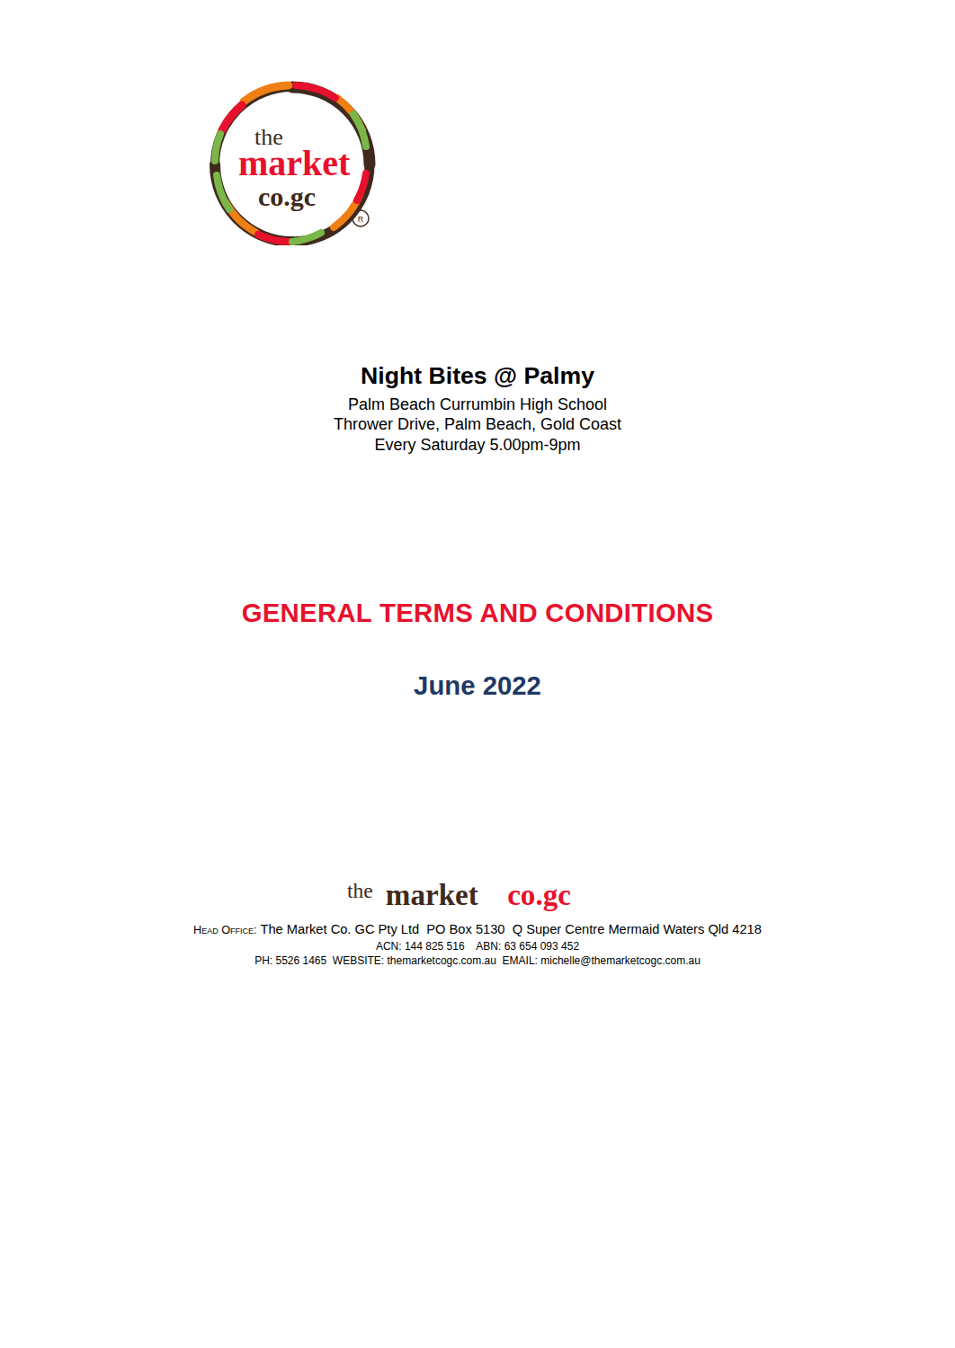the market co.gc R
Night Bites @ Palmy
Palm Beach Currumbin High School
Thrower Drive, Palm Beach, Gold Coast
Every Saturday 5.00pm-9pm
GENERAL TERMS AND CONDITIONS
June 2022
the market co.gc
Head Office: The Market Co. GC Pty Ltd PO Box 5130 Q Super Centre Mermaid Waters Qld 4218
ACN: 144 825 516 ABN: 63 654 093 452
PH: 5526 1465 WEBSITE: themarketcogc.com.au EMAIL: michelle@themarketcogc.com.au